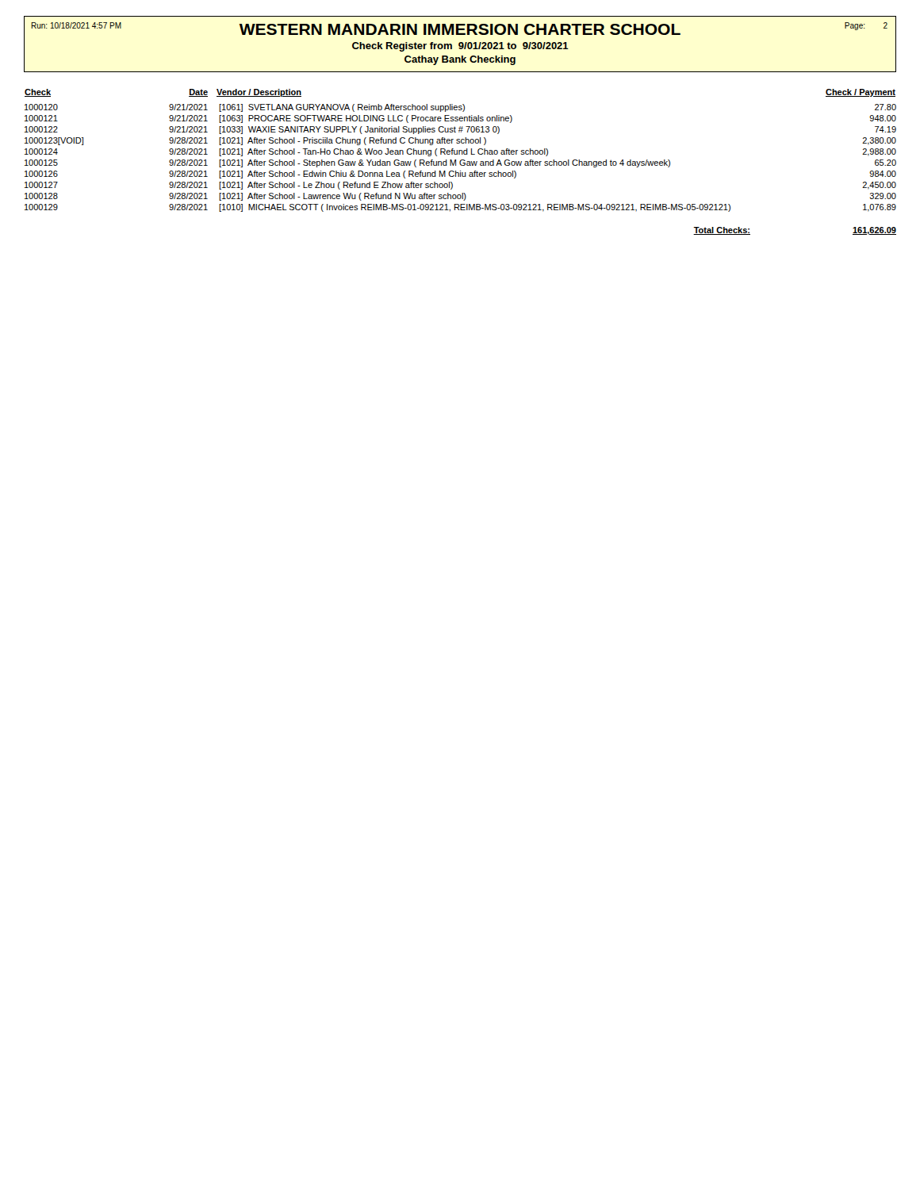Run: 10/18/2021 4:57 PM
Page:2
WESTERN MANDARIN IMMERSION CHARTER SCHOOL
Check Register from 9/01/2021 to 9/30/2021
Cathay Bank Checking
| Check | Date | Vendor / Description | Check / Payment |
| --- | --- | --- | --- |
| 1000120 | 9/21/2021 | [1061] SVETLANA GURYANOVA ( Reimb Afterschool supplies) | 27.80 |
| 1000121 | 9/21/2021 | [1063] PROCARE SOFTWARE HOLDING LLC ( Procare Essentials online) | 948.00 |
| 1000122 | 9/21/2021 | [1033] WAXIE SANITARY SUPPLY ( Janitorial Supplies Cust # 70613 0) | 74.19 |
| 1000123[VOID] | 9/28/2021 | [1021] After School - Prisciila Chung ( Refund C Chung after school ) | 2,380.00 |
| 1000124 | 9/28/2021 | [1021] After School - Tan-Ho Chao & Woo Jean Chung ( Refund L Chao after school) | 2,988.00 |
| 1000125 | 9/28/2021 | [1021] After School - Stephen Gaw & Yudan Gaw ( Refund M Gaw and A Gow after school Changed to 4 days/week) | 65.20 |
| 1000126 | 9/28/2021 | [1021] After School - Edwin Chiu & Donna Lea ( Refund M Chiu after school) | 984.00 |
| 1000127 | 9/28/2021 | [1021] After School - Le Zhou ( Refund E Zhow after school) | 2,450.00 |
| 1000128 | 9/28/2021 | [1021] After School - Lawrence Wu ( Refund N Wu after school) | 329.00 |
| 1000129 | 9/28/2021 | [1010] MICHAEL SCOTT ( Invoices REIMB-MS-01-092121, REIMB-MS-03-092121, REIMB-MS-04-092121, REIMB-MS-05-092121) | 1,076.89 |
| Total Checks: | 161,626.09 |